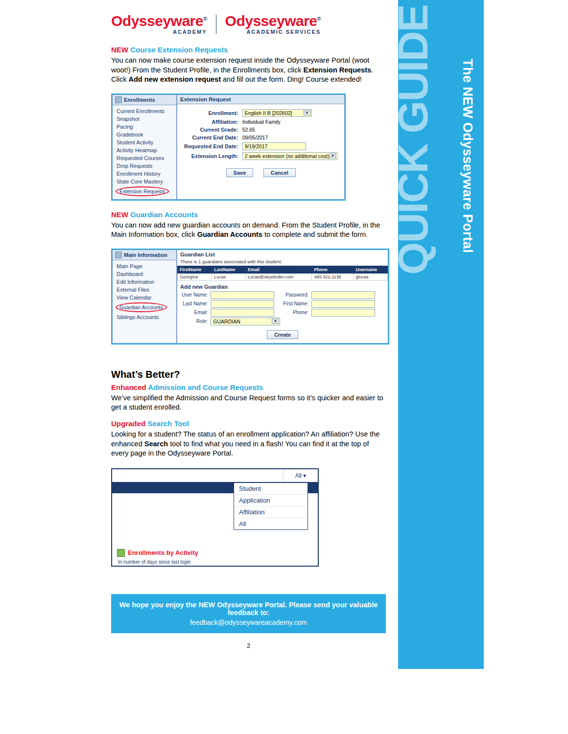QUICK GUIDE
The NEW Odysseyware Portal
Odysseyware®
ACADEMY
Odysseyware®
ACADEMIC SERVICES
NEW Course Extension Requests
You can now make course extension request inside the Odysseyware Portal (woot woot!) From the Student Profile, in the Enrollments box, click Extension Requests. Click Add new extension request and fill out the form. Ding! Course extended!
Enrollments
Current Enrollments
Snapshot
Pacing
Gradebook
Student Activity
Activity Heatmap
Requested Courses
Drop Requests
Enrollment History
State Core Mastery
Extension Requests
Extension Request
| Enrollment: | English II B [202602] |
| Affiliation: | Individual Family |
| Current Grade: | 52.65 |
| Current End Date: | 09/05/2017 |
| Requested End Date: | 9/19/2017 |
| Extension Length: | 2 week extension (no additional cost) |
Save Cancel
NEW Guardian Accounts
You can now add new guardian accounts on demand. From the Student Profile, in the Main Information box, click Guardian Accounts to complete and submit the form.
Main Information
Main Page
Dashboard
Edit Information
External Files
View Calendar
Guardian Accounts
Siblings Accounts
Guardian List
There is 1 guardians associated with this student:
| FirstName | LastName | Email | Phone | Username |
| --- | --- | --- | --- | --- |
| Georgina | Lucas | Lucas@skyetinder.com | 480-321-1138 | glucas |
Add new Guardian
| User Name: | | Password: | |
| Last Name: | | First Name: | |
| Email: | | Phone: | |
| Role: | GUARDIAN | | |
Create
What’s Better?
Enhanced Admission and Course Requests
We’ve simplified the Admission and Course Request forms so it’s quicker and easier to get a student enrolled.
Upgraded Search Tool
Looking for a student? The status of an enrollment application? An affiliation? Use the enhanced Search tool to find what you need in a flash! You can find it at the top of every page in the Odysseyware Portal.
All ▾
Student
Application
Affiliation
All
Enrollments by Activity
In number of days since last login
We hope you enjoy the NEW Odysseyware Portal. Please send your valuable feedback to:
feedback@odysseywareacademy.com
2